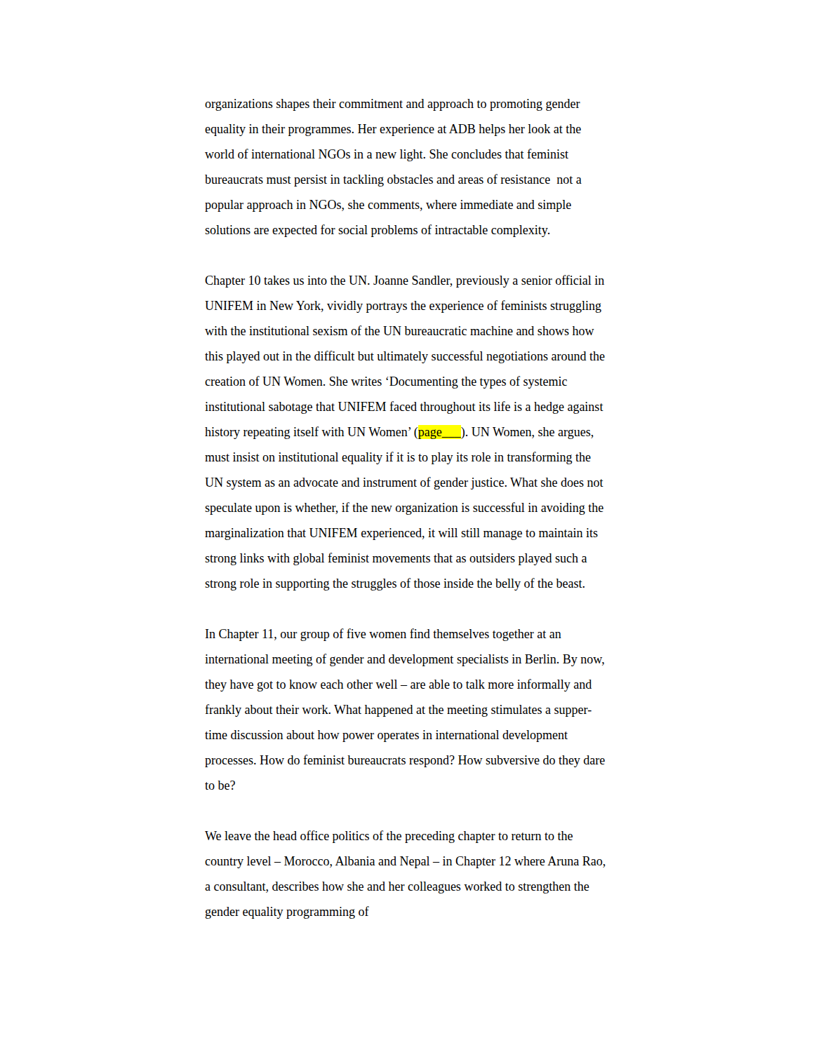organizations shapes their commitment and approach to promoting gender equality in their programmes. Her experience at ADB helps her look at the world of international NGOs in a new light. She concludes that feminist bureaucrats must persist in tackling obstacles and areas of resistance not a popular approach in NGOs, she comments, where immediate and simple solutions are expected for social problems of intractable complexity.
Chapter 10 takes us into the UN. Joanne Sandler, previously a senior official in UNIFEM in New York, vividly portrays the experience of feminists struggling with the institutional sexism of the UN bureaucratic machine and shows how this played out in the difficult but ultimately successful negotiations around the creation of UN Women. She writes ‘Documenting the types of systemic institutional sabotage that UNIFEM faced throughout its life is a hedge against history repeating itself with UN Women’ (page___). UN Women, she argues, must insist on institutional equality if it is to play its role in transforming the UN system as an advocate and instrument of gender justice. What she does not speculate upon is whether, if the new organization is successful in avoiding the marginalization that UNIFEM experienced, it will still manage to maintain its strong links with global feminist movements that as outsiders played such a strong role in supporting the struggles of those inside the belly of the beast.
In Chapter 11, our group of five women find themselves together at an international meeting of gender and development specialists in Berlin. By now, they have got to know each other well – are able to talk more informally and frankly about their work. What happened at the meeting stimulates a supper-time discussion about how power operates in international development processes. How do feminist bureaucrats respond? How subversive do they dare to be?
We leave the head office politics of the preceding chapter to return to the country level – Morocco, Albania and Nepal – in Chapter 12 where Aruna Rao, a consultant, describes how she and her colleagues worked to strengthen the gender equality programming of